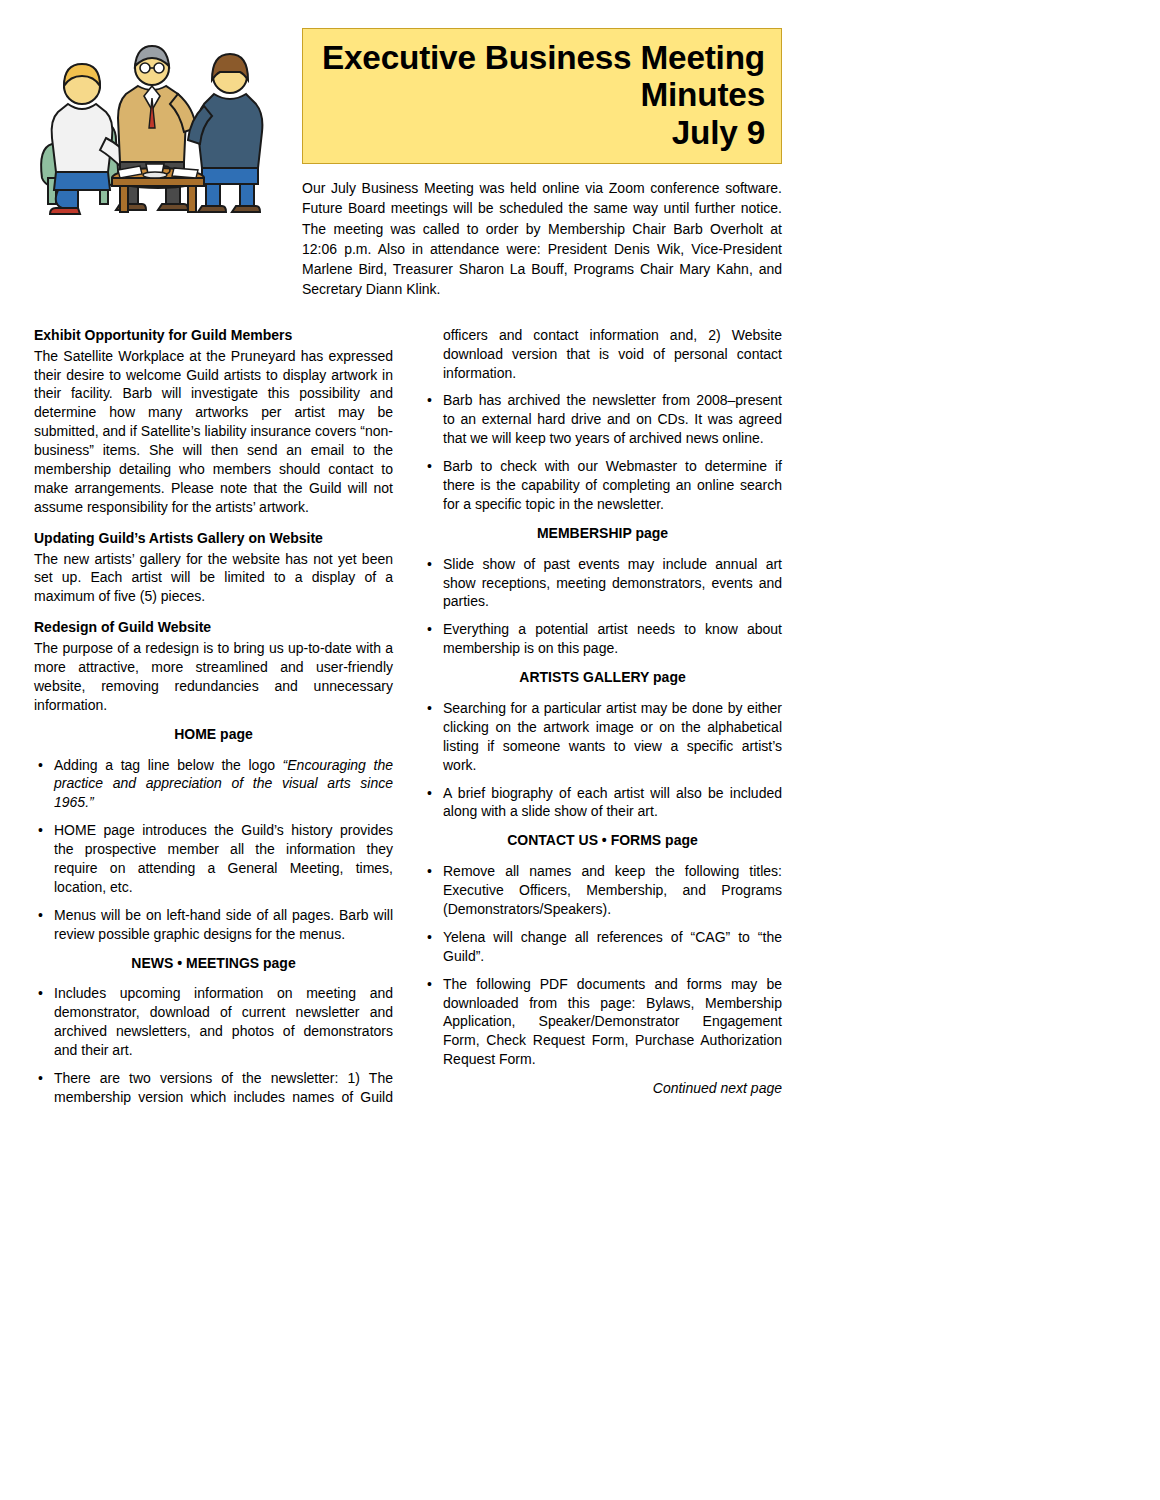Meeting illustration
Executive Business Meeting MinutesJuly 9
Our July Business Meeting was held online via Zoom conference software. Future Board meetings will be scheduled the same way until further notice. The meeting was called to order by Membership Chair Barb Overholt at 12:06 p.m. Also in attendance were: President Denis Wik, Vice-President Marlene Bird, Treasurer Sharon La Bouff, Programs Chair Mary Kahn, and Secretary Diann Klink.
Exhibit Opportunity for Guild Members
The Satellite Workplace at the Pruneyard has expressed their desire to welcome Guild artists to display artwork in their facility. Barb will investigate this possibility and determine how many artworks per artist may be submitted, and if Satellite’s liability insurance covers “non-business” items. She will then send an email to the membership detailing who members should contact to make arrangements. Please note that the Guild will not assume responsibility for the artists’ artwork.
Updating Guild’s Artists Gallery on Website
The new artists’ gallery for the website has not yet been set up. Each artist will be limited to a display of a maximum of five (5) pieces.
Redesign of Guild Website
The purpose of a redesign is to bring us up-to-date with a more attractive, more streamlined and user-friendly website, removing redundancies and unnecessary information.
HOME page
Adding a tag line below the logo “Encouraging the practice and appreciation of the visual arts since 1965.”
HOME page introduces the Guild’s history provides the prospective member all the information they require on attending a General Meeting, times, location, etc.
Menus will be on left-hand side of all pages. Barb will review possible graphic designs for the menus.
NEWS • MEETINGS page
Includes upcoming information on meeting and demonstrator, download of current newsletter and archived newsletters, and photos of demonstrators and their art.
There are two versions of the newsletter: 1) The membership version which includes names of Guild officers and contact information and, 2) Website download version that is void of personal contact information.
Barb has archived the newsletter from 2008–present to an external hard drive and on CDs. It was agreed that we will keep two years of archived news online.
Barb to check with our Webmaster to determine if there is the capability of completing an online search for a specific topic in the newsletter.
MEMBERSHIP page
Slide show of past events may include annual art show receptions, meeting demonstrators, events and parties.
Everything a potential artist needs to know about membership is on this page.
ARTISTS GALLERY page
Searching for a particular artist may be done by either clicking on the artwork image or on the alphabetical listing if someone wants to view a specific artist’s work.
A brief biography of each artist will also be included along with a slide show of their art.
CONTACT US • FORMS page
Remove all names and keep the following titles: Executive Officers, Membership, and Programs (Demonstrators/Speakers).
Yelena will change all references of “CAG” to “the Guild”.
The following PDF documents and forms may be downloaded from this page: Bylaws, Membership Application, Speaker/Demonstrator Engagement Form, Check Request Form, Purchase Authorization Request Form.
Continued next page